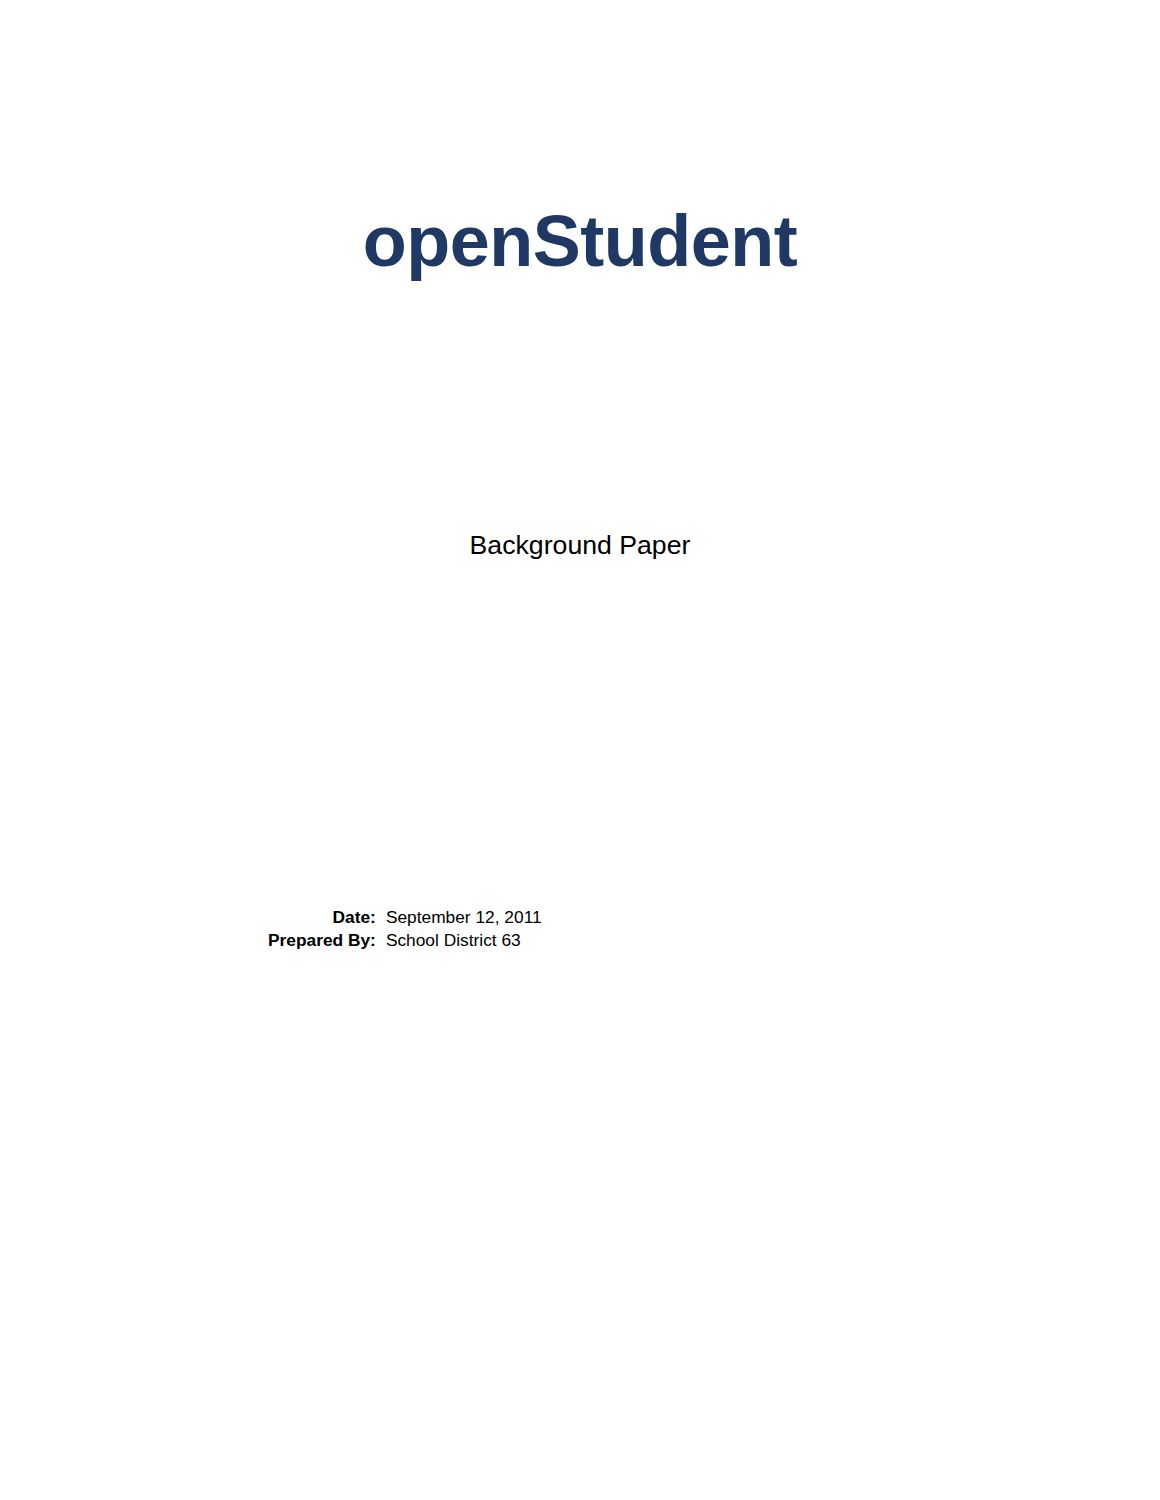openStudent
Background Paper
| Date: | September 12, 2011 |
| Prepared By: | School District 63 |